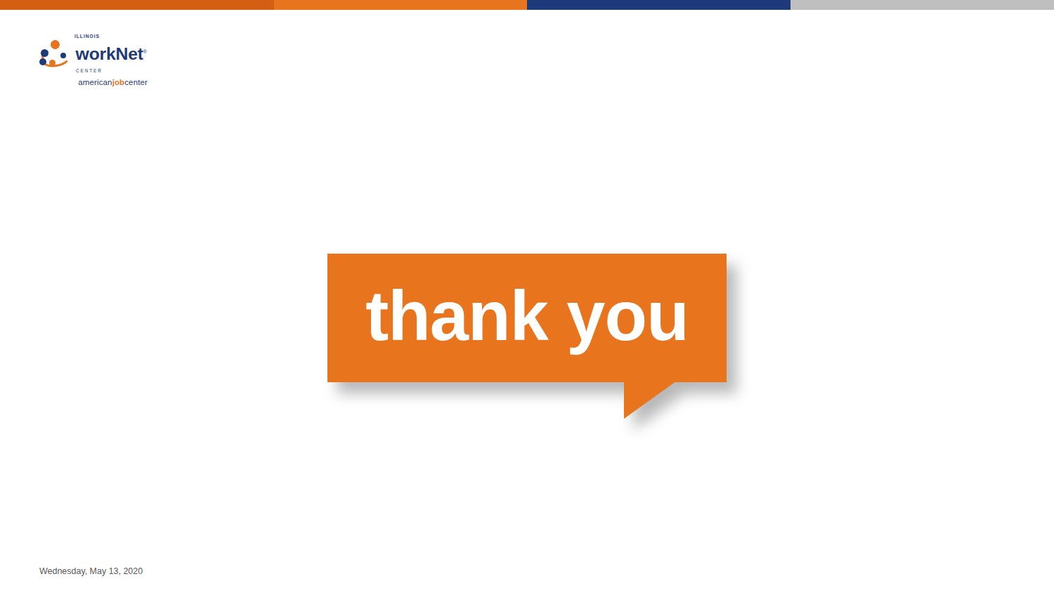Illinois
work Net®
Center
american job center
thank you
Wednesday, May 13, 2020